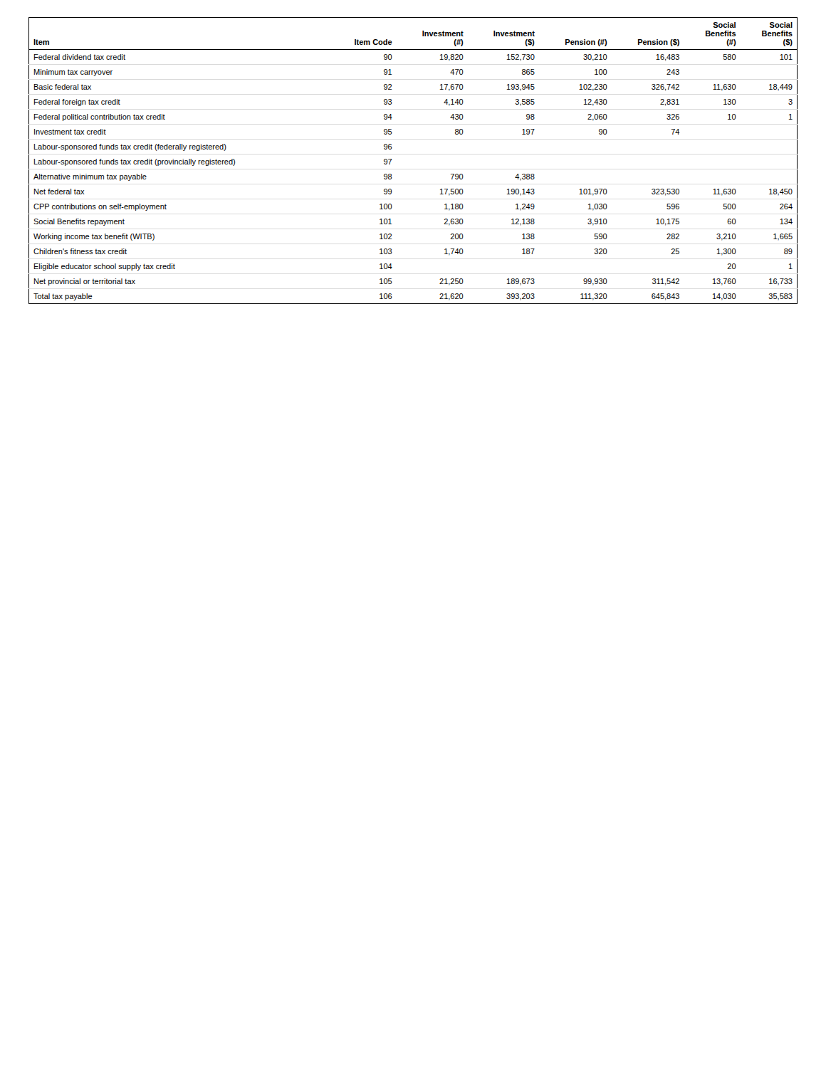| Item | Item Code | Investment (#) | Investment ($) | Pension (#) | Pension ($) | Social Benefits (#) | Social Benefits ($) |
| --- | --- | --- | --- | --- | --- | --- | --- |
| Federal dividend tax credit | 90 | 19,820 | 152,730 | 30,210 | 16,483 | 580 | 101 |
| Minimum tax carryover | 91 | 470 | 865 | 100 | 243 | | |
| Basic federal tax | 92 | 17,670 | 193,945 | 102,230 | 326,742 | 11,630 | 18,449 |
| Federal foreign tax credit | 93 | 4,140 | 3,585 | 12,430 | 2,831 | 130 | 3 |
| Federal political contribution tax credit | 94 | 430 | 98 | 2,060 | 326 | 10 | 1 |
| Investment tax credit | 95 | 80 | 197 | 90 | 74 | | |
| Labour-sponsored funds tax credit (federally registered) | 96 | | | | | | |
| Labour-sponsored funds tax credit (provincially registered) | 97 | | | | | | |
| Alternative minimum tax payable | 98 | 790 | 4,388 | | | | |
| Net federal tax | 99 | 17,500 | 190,143 | 101,970 | 323,530 | 11,630 | 18,450 |
| CPP contributions on self-employment | 100 | 1,180 | 1,249 | 1,030 | 596 | 500 | 264 |
| Social Benefits repayment | 101 | 2,630 | 12,138 | 3,910 | 10,175 | 60 | 134 |
| Working income tax benefit (WITB) | 102 | 200 | 138 | 590 | 282 | 3,210 | 1,665 |
| Children's fitness tax credit | 103 | 1,740 | 187 | 320 | 25 | 1,300 | 89 |
| Eligible educator school supply tax credit | 104 | | | | | 20 | 1 |
| Net provincial or territorial tax | 105 | 21,250 | 189,673 | 99,930 | 311,542 | 13,760 | 16,733 |
| Total tax payable | 106 | 21,620 | 393,203 | 111,320 | 645,843 | 14,030 | 35,583 |